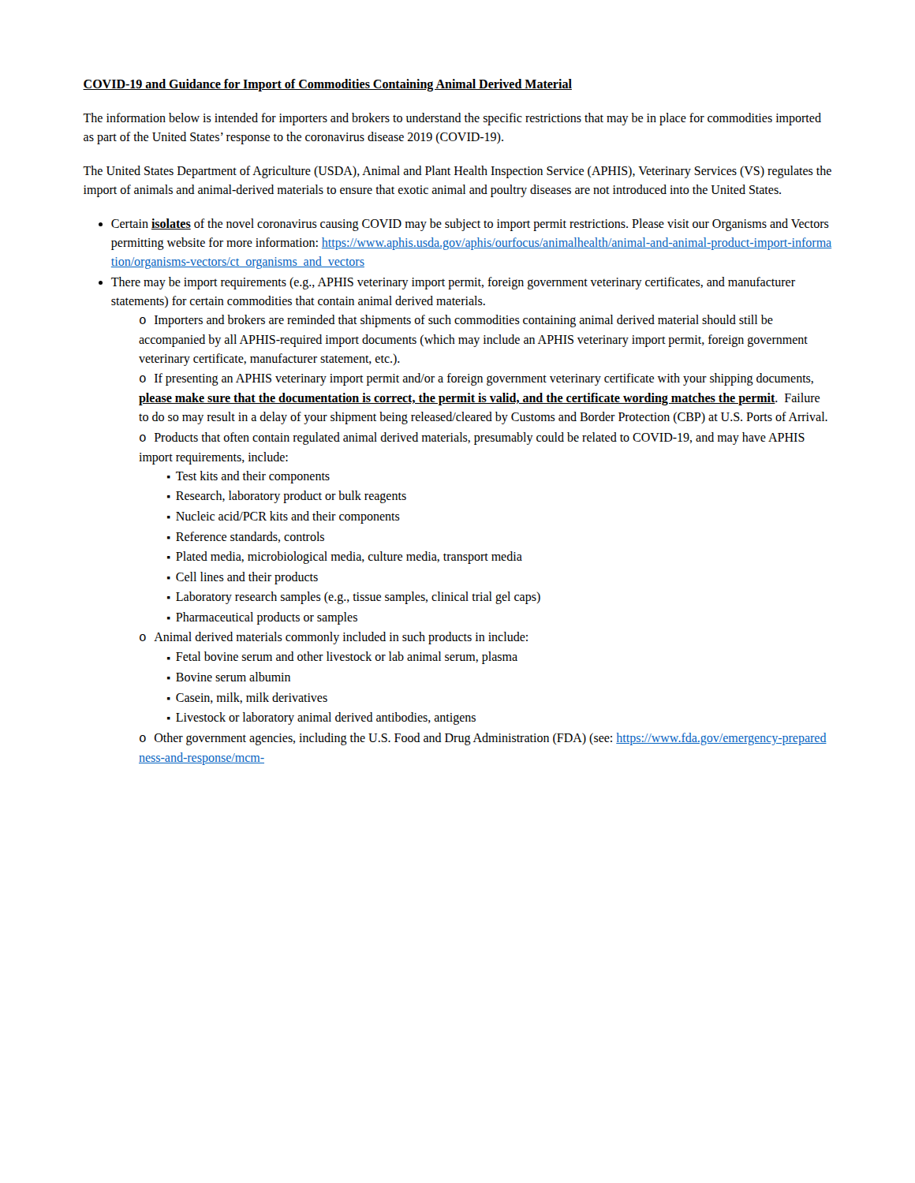COVID-19 and Guidance for Import of Commodities Containing Animal Derived Material
The information below is intended for importers and brokers to understand the specific restrictions that may be in place for commodities imported as part of the United States’ response to the coronavirus disease 2019 (COVID-19).
The United States Department of Agriculture (USDA), Animal and Plant Health Inspection Service (APHIS), Veterinary Services (VS) regulates the import of animals and animal-derived materials to ensure that exotic animal and poultry diseases are not introduced into the United States.
Certain isolates of the novel coronavirus causing COVID may be subject to import permit restrictions. Please visit our Organisms and Vectors permitting website for more information: https://www.aphis.usda.gov/aphis/ourfocus/animalhealth/animal-and-animal-product-import-information/organisms-vectors/ct_organisms_and_vectors
There may be import requirements (e.g., APHIS veterinary import permit, foreign government veterinary certificates, and manufacturer statements) for certain commodities that contain animal derived materials.
Importers and brokers are reminded that shipments of such commodities containing animal derived material should still be accompanied by all APHIS-required import documents (which may include an APHIS veterinary import permit, foreign government veterinary certificate, manufacturer statement, etc.).
If presenting an APHIS veterinary import permit and/or a foreign government veterinary certificate with your shipping documents, please make sure that the documentation is correct, the permit is valid, and the certificate wording matches the permit. Failure to do so may result in a delay of your shipment being released/cleared by Customs and Border Protection (CBP) at U.S. Ports of Arrival.
Products that often contain regulated animal derived materials, presumably could be related to COVID-19, and may have APHIS import requirements, include:
Test kits and their components
Research, laboratory product or bulk reagents
Nucleic acid/PCR kits and their components
Reference standards, controls
Plated media, microbiological media, culture media, transport media
Cell lines and their products
Laboratory research samples (e.g., tissue samples, clinical trial gel caps)
Pharmaceutical products or samples
Animal derived materials commonly included in such products in include:
Fetal bovine serum and other livestock or lab animal serum, plasma
Bovine serum albumin
Casein, milk, milk derivatives
Livestock or laboratory animal derived antibodies, antigens
Other government agencies, including the U.S. Food and Drug Administration (FDA) (see: https://www.fda.gov/emergency-preparedness-and-response/mcm-